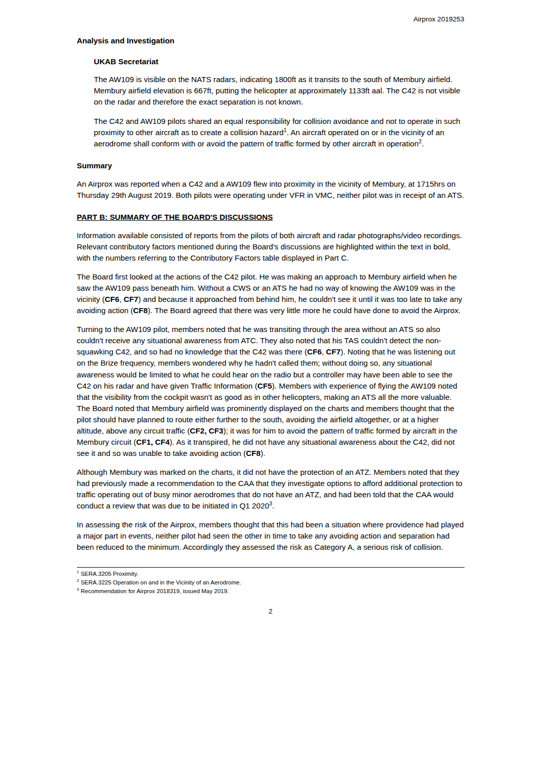Airprox 2019253
Analysis and Investigation
UKAB Secretariat
The AW109 is visible on the NATS radars, indicating 1800ft as it transits to the south of Membury airfield. Membury airfield elevation is 667ft, putting the helicopter at approximately 1133ft aal. The C42 is not visible on the radar and therefore the exact separation is not known.
The C42 and AW109 pilots shared an equal responsibility for collision avoidance and not to operate in such proximity to other aircraft as to create a collision hazard1. An aircraft operated on or in the vicinity of an aerodrome shall conform with or avoid the pattern of traffic formed by other aircraft in operation2.
Summary
An Airprox was reported when a C42 and a AW109 flew into proximity in the vicinity of Membury, at 1715hrs on Thursday 29th August 2019. Both pilots were operating under VFR in VMC, neither pilot was in receipt of an ATS.
PART B: SUMMARY OF THE BOARD'S DISCUSSIONS
Information available consisted of reports from the pilots of both aircraft and radar photographs/video recordings. Relevant contributory factors mentioned during the Board's discussions are highlighted within the text in bold, with the numbers referring to the Contributory Factors table displayed in Part C.
The Board first looked at the actions of the C42 pilot. He was making an approach to Membury airfield when he saw the AW109 pass beneath him. Without a CWS or an ATS he had no way of knowing the AW109 was in the vicinity (CF6, CF7) and because it approached from behind him, he couldn't see it until it was too late to take any avoiding action (CF8). The Board agreed that there was very little more he could have done to avoid the Airprox.
Turning to the AW109 pilot, members noted that he was transiting through the area without an ATS so also couldn't receive any situational awareness from ATC. They also noted that his TAS couldn't detect the non-squawking C42, and so had no knowledge that the C42 was there (CF6, CF7). Noting that he was listening out on the Brize frequency, members wondered why he hadn't called them; without doing so, any situational awareness would be limited to what he could hear on the radio but a controller may have been able to see the C42 on his radar and have given Traffic Information (CF5). Members with experience of flying the AW109 noted that the visibility from the cockpit wasn't as good as in other helicopters, making an ATS all the more valuable. The Board noted that Membury airfield was prominently displayed on the charts and members thought that the pilot should have planned to route either further to the south, avoiding the airfield altogether, or at a higher altitude, above any circuit traffic (CF2, CF3); it was for him to avoid the pattern of traffic formed by aircraft in the Membury circuit (CF1, CF4). As it transpired, he did not have any situational awareness about the C42, did not see it and so was unable to take avoiding action (CF8).
Although Membury was marked on the charts, it did not have the protection of an ATZ. Members noted that they had previously made a recommendation to the CAA that they investigate options to afford additional protection to traffic operating out of busy minor aerodromes that do not have an ATZ, and had been told that the CAA would conduct a review that was due to be initiated in Q1 20203.
In assessing the risk of the Airprox, members thought that this had been a situation where providence had played a major part in events, neither pilot had seen the other in time to take any avoiding action and separation had been reduced to the minimum. Accordingly they assessed the risk as Category A, a serious risk of collision.
1 SERA.3205 Proximity.
2 SERA.3225 Operation on and in the Vicinity of an Aerodrome.
3 Recommendation for Airprox 2018319, issued May 2019.
2